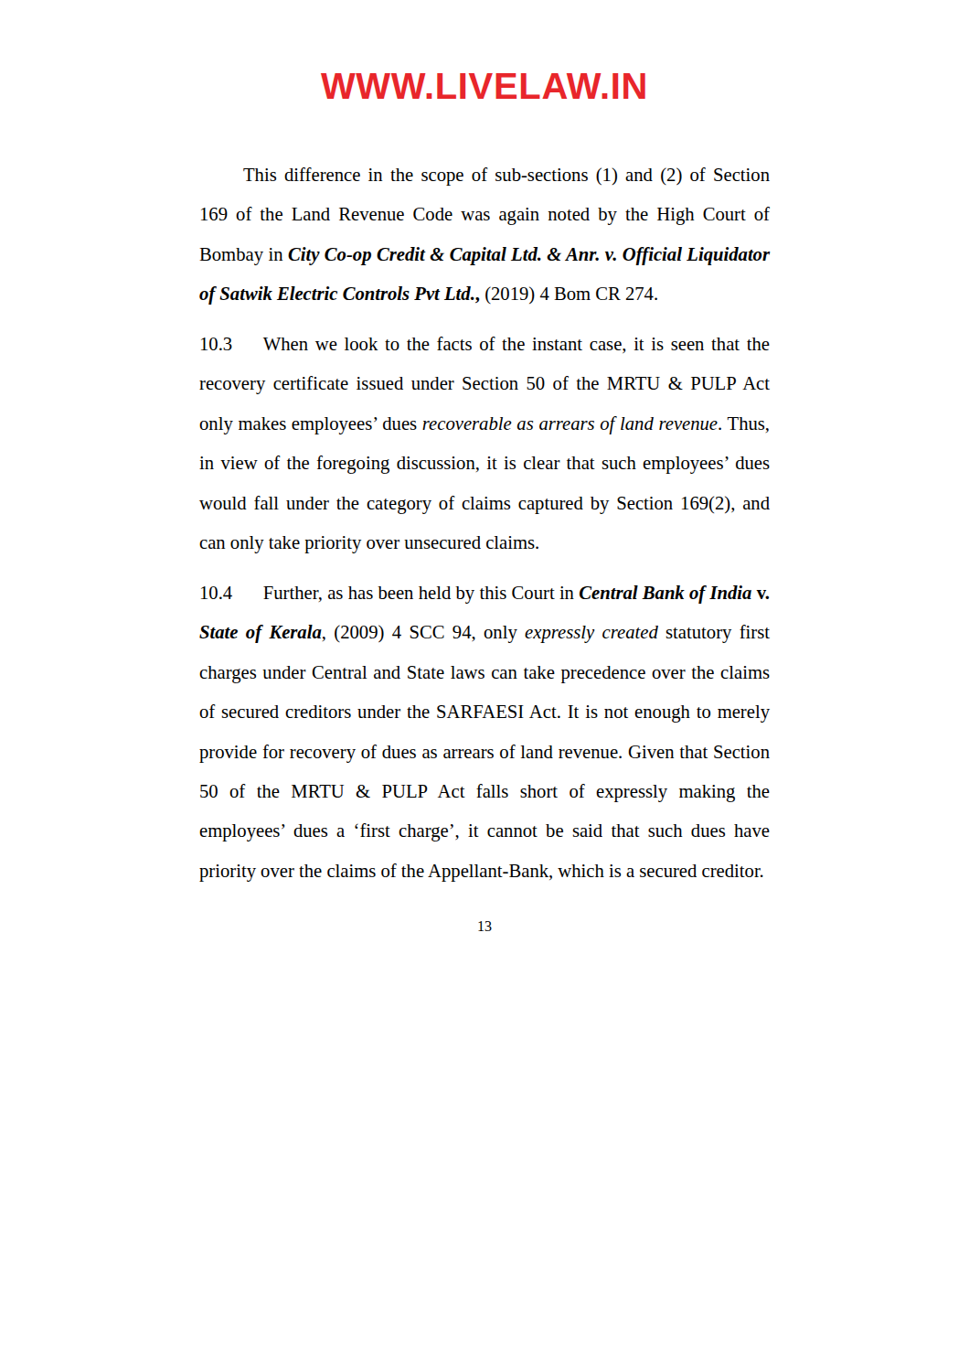WWW.LIVELAW.IN
This difference in the scope of sub-sections (1) and (2) of Section 169 of the Land Revenue Code was again noted by the High Court of Bombay in City Co-op Credit & Capital Ltd. & Anr. v. Official Liquidator of Satwik Electric Controls Pvt Ltd., (2019) 4 Bom CR 274.
10.3 When we look to the facts of the instant case, it is seen that the recovery certificate issued under Section 50 of the MRTU & PULP Act only makes employees’ dues recoverable as arrears of land revenue. Thus, in view of the foregoing discussion, it is clear that such employees’ dues would fall under the category of claims captured by Section 169(2), and can only take priority over unsecured claims.
10.4 Further, as has been held by this Court in Central Bank of India v. State of Kerala, (2009) 4 SCC 94, only expressly created statutory first charges under Central and State laws can take precedence over the claims of secured creditors under the SARFAESI Act. It is not enough to merely provide for recovery of dues as arrears of land revenue. Given that Section 50 of the MRTU & PULP Act falls short of expressly making the employees’ dues a ‘first charge’, it cannot be said that such dues have priority over the claims of the Appellant-Bank, which is a secured creditor.
13